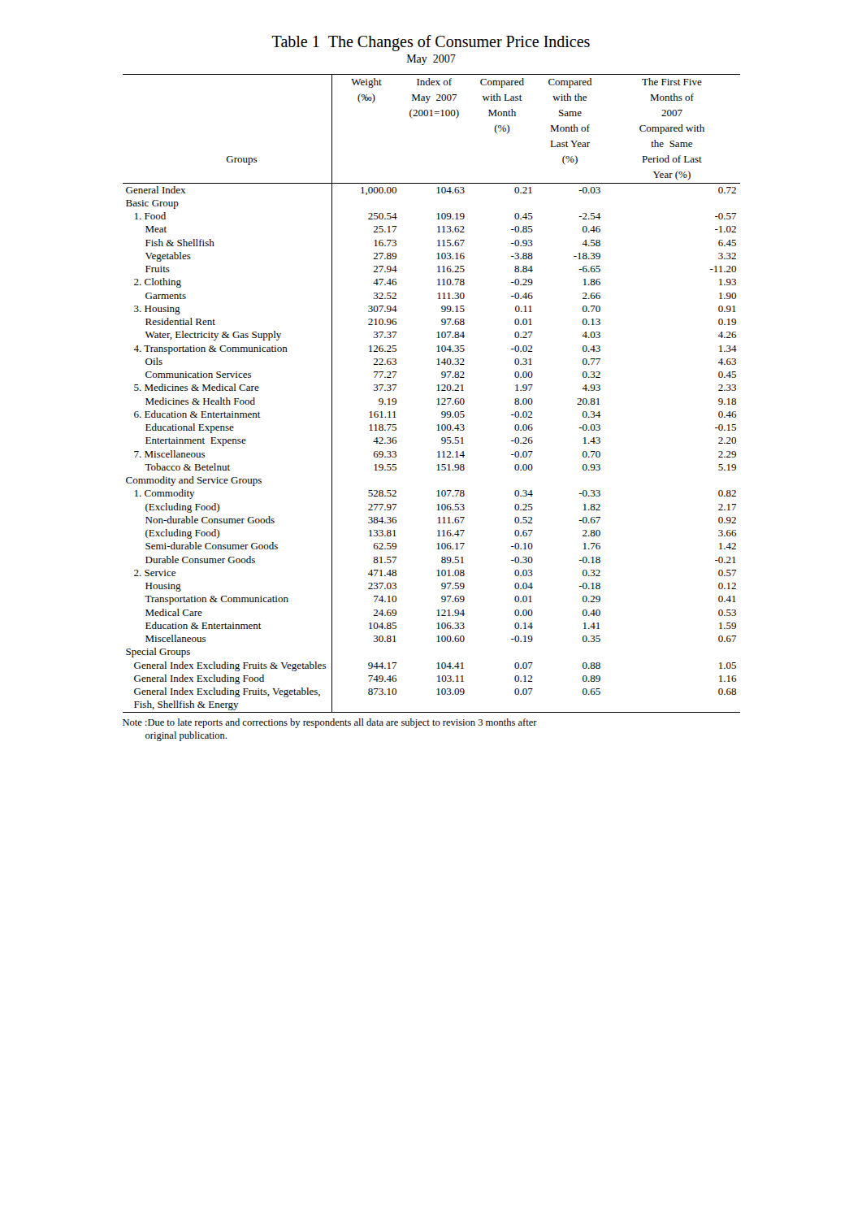Table 1 The Changes of Consumer Price Indices
May 2007
| | Weight | Index of | Compared | Compared | The First Five |
| --- | --- | --- | --- | --- | --- |
| (‰) | May 2007 | with Last | with the | Months of |
| Groups | | (2001=100) | Month | Same | 2007 |
| | | (%) | Month of | Compared with |
| | | | Last Year | the Same |
| | | | (%) | Period of Last |
| | | | | | Year (%) |
| General Index | 1,000.00 | 104.63 | 0.21 | -0.03 | 0.72 |
| Basic Group | | | | | |
| 1. Food | 250.54 | 109.19 | 0.45 | -2.54 | -0.57 |
| Meat | 25.17 | 113.62 | -0.85 | 0.46 | -1.02 |
| Fish & Shellfish | 16.73 | 115.67 | -0.93 | 4.58 | 6.45 |
| Vegetables | 27.89 | 103.16 | -3.88 | -18.39 | 3.32 |
| Fruits | 27.94 | 116.25 | 8.84 | -6.65 | -11.20 |
| 2. Clothing | 47.46 | 110.78 | -0.29 | 1.86 | 1.93 |
| Garments | 32.52 | 111.30 | -0.46 | 2.66 | 1.90 |
| 3. Housing | 307.94 | 99.15 | 0.11 | 0.70 | 0.91 |
| Residential Rent | 210.96 | 97.68 | 0.01 | 0.13 | 0.19 |
| Water, Electricity & Gas Supply | 37.37 | 107.84 | 0.27 | 4.03 | 4.26 |
| 4. Transportation & Communication | 126.25 | 104.35 | -0.02 | 0.43 | 1.34 |
| Oils | 22.63 | 140.32 | 0.31 | 0.77 | 4.63 |
| Communication Services | 77.27 | 97.82 | 0.00 | 0.32 | 0.45 |
| 5. Medicines & Medical Care | 37.37 | 120.21 | 1.97 | 4.93 | 2.33 |
| Medicines & Health Food | 9.19 | 127.60 | 8.00 | 20.81 | 9.18 |
| 6. Education & Entertainment | 161.11 | 99.05 | -0.02 | 0.34 | 0.46 |
| Educational Expense | 118.75 | 100.43 | 0.06 | -0.03 | -0.15 |
| Entertainment Expense | 42.36 | 95.51 | -0.26 | 1.43 | 2.20 |
| 7. Miscellaneous | 69.33 | 112.14 | -0.07 | 0.70 | 2.29 |
| Tobacco & Betelnut | 19.55 | 151.98 | 0.00 | 0.93 | 5.19 |
| Commodity and Service Groups | | | | | |
| 1. Commodity | 528.52 | 107.78 | 0.34 | -0.33 | 0.82 |
| (Excluding Food) | 277.97 | 106.53 | 0.25 | 1.82 | 2.17 |
| Non-durable Consumer Goods | 384.36 | 111.67 | 0.52 | -0.67 | 0.92 |
| (Excluding Food) | 133.81 | 116.47 | 0.67 | 2.80 | 3.66 |
| Semi-durable Consumer Goods | 62.59 | 106.17 | -0.10 | 1.76 | 1.42 |
| Durable Consumer Goods | 81.57 | 89.51 | -0.30 | -0.18 | -0.21 |
| 2. Service | 471.48 | 101.08 | 0.03 | 0.32 | 0.57 |
| Housing | 237.03 | 97.59 | 0.04 | -0.18 | 0.12 |
| Transportation & Communication | 74.10 | 97.69 | 0.01 | 0.29 | 0.41 |
| Medical Care | 24.69 | 121.94 | 0.00 | 0.40 | 0.53 |
| Education & Entertainment | 104.85 | 106.33 | 0.14 | 1.41 | 1.59 |
| Miscellaneous | 30.81 | 100.60 | -0.19 | 0.35 | 0.67 |
| Special Groups | | | | | |
| General Index Excluding Fruits & Vegetables | 944.17 | 104.41 | 0.07 | 0.88 | 1.05 |
| General Index Excluding Food | 749.46 | 103.11 | 0.12 | 0.89 | 1.16 |
| General Index Excluding Fruits, Vegetables, | 873.10 | 103.09 | 0.07 | 0.65 | 0.68 |
| Fish, Shellfish & Energy | | | | | |
Note :Due to late reports and corrections by respondents all data are subject to revision 3 months after
original publication.